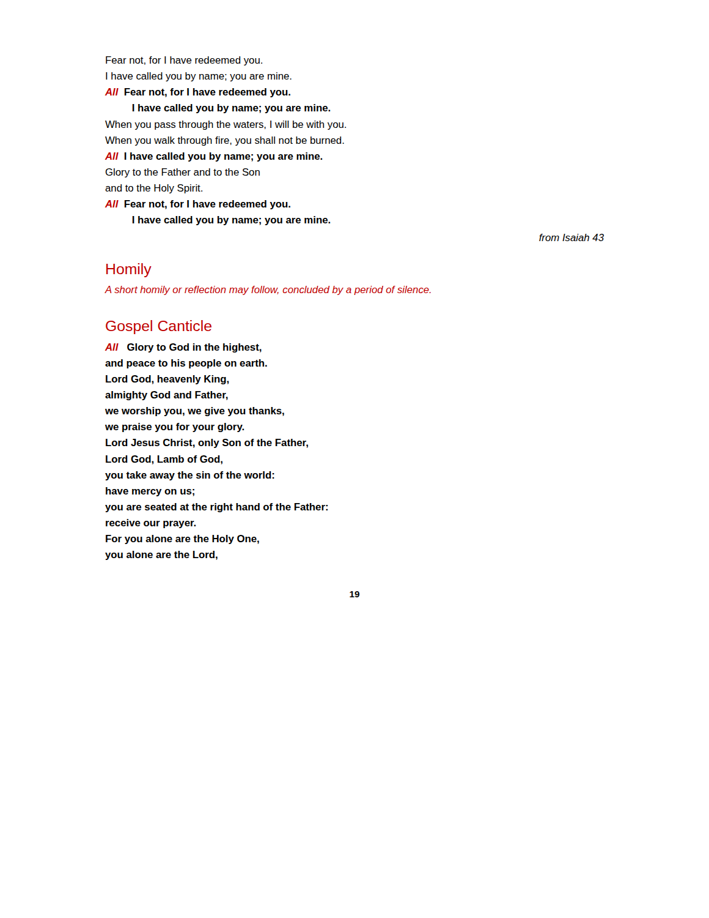Fear not, for I have redeemed you.
I have called you by name; you are mine.
All Fear not, for I have redeemed you.
I have called you by name; you are mine.
When you pass through the waters, I will be with you.
When you walk through fire, you shall not be burned.
All I have called you by name; you are mine.
Glory to the Father and to the Son
and to the Holy Spirit.
All Fear not, for I have redeemed you.
I have called you by name; you are mine.
from Isaiah 43
Homily
A short homily or reflection may follow, concluded by a period of silence.
Gospel Canticle
All Glory to God in the highest,
and peace to his people on earth.
Lord God, heavenly King,
almighty God and Father,
we worship you, we give you thanks,
we praise you for your glory.
Lord Jesus Christ, only Son of the Father,
Lord God, Lamb of God,
you take away the sin of the world:
have mercy on us;
you are seated at the right hand of the Father:
receive our prayer.
For you alone are the Holy One,
you alone are the Lord,
19